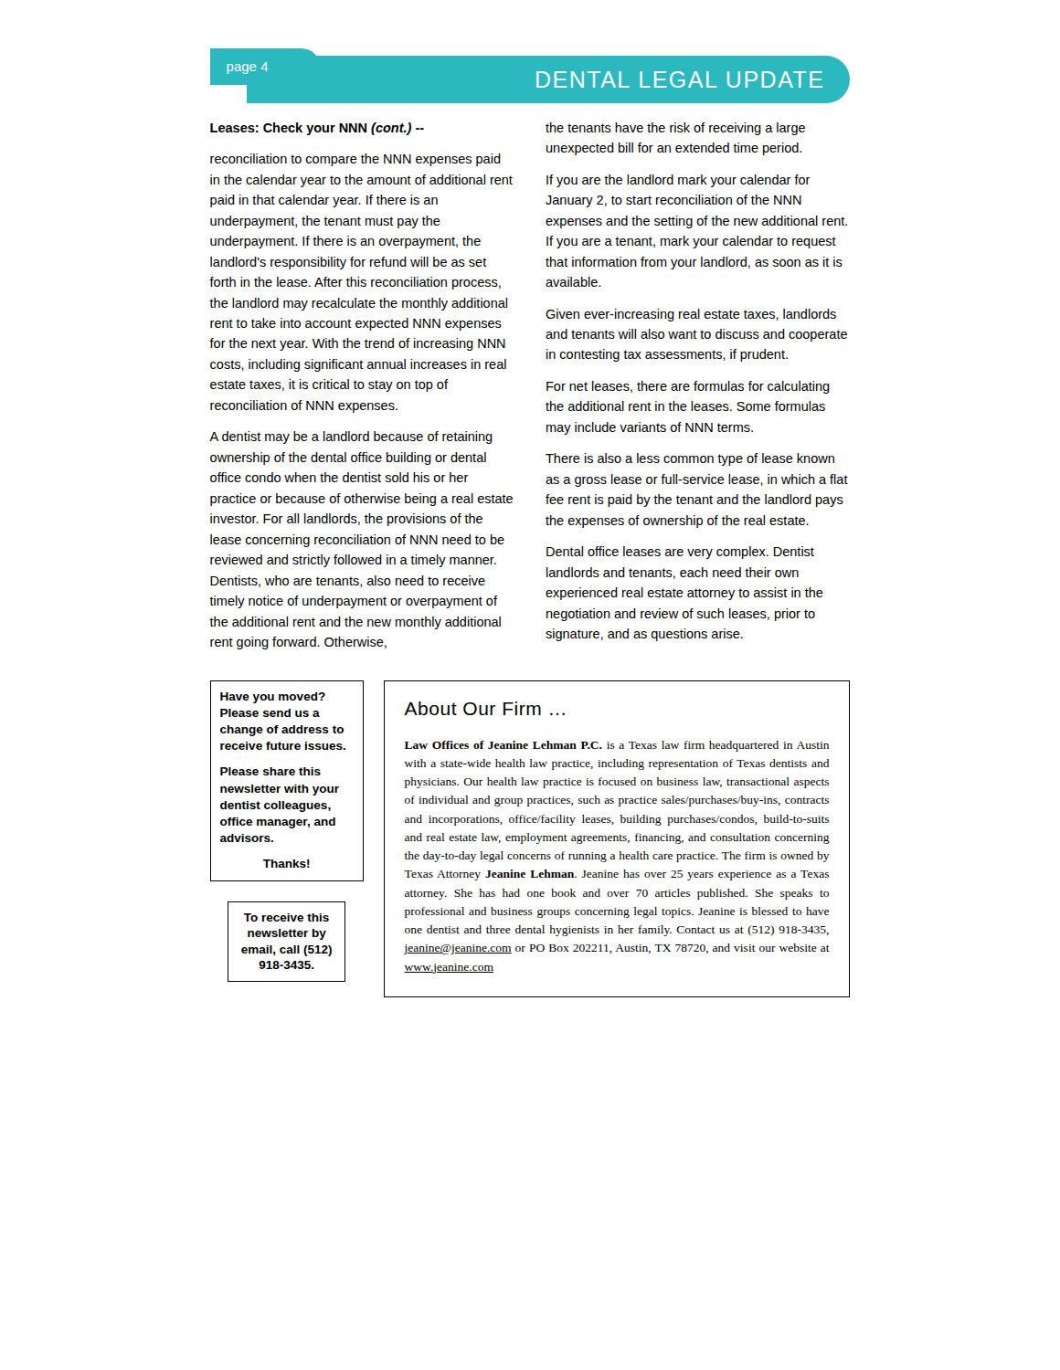page 4
DENTAL LEGAL UPDATE
Leases: Check your NNN (cont.) --
reconciliation to compare the NNN expenses paid in the calendar year to the amount of additional rent paid in that calendar year. If there is an underpayment, the tenant must pay the underpayment. If there is an overpayment, the landlord's responsibility for refund will be as set forth in the lease. After this reconciliation process, the landlord may recalculate the monthly additional rent to take into account expected NNN expenses for the next year. With the trend of increasing NNN costs, including significant annual increases in real estate taxes, it is critical to stay on top of reconciliation of NNN expenses.
A dentist may be a landlord because of retaining ownership of the dental office building or dental office condo when the dentist sold his or her practice or because of otherwise being a real estate investor. For all landlords, the provisions of the lease concerning reconciliation of NNN need to be reviewed and strictly followed in a timely manner. Dentists, who are tenants, also need to receive timely notice of underpayment or overpayment of the additional rent and the new monthly additional rent going forward. Otherwise,
the tenants have the risk of receiving a large unexpected bill for an extended time period.
If you are the landlord mark your calendar for January 2, to start reconciliation of the NNN expenses and the setting of the new additional rent. If you are a tenant, mark your calendar to request that information from your landlord, as soon as it is available.
Given ever-increasing real estate taxes, landlords and tenants will also want to discuss and cooperate in contesting tax assessments, if prudent.
For net leases, there are formulas for calculating the additional rent in the leases. Some formulas may include variants of NNN terms.
There is also a less common type of lease known as a gross lease or full-service lease, in which a flat fee rent is paid by the tenant and the landlord pays the expenses of ownership of the real estate.
Dental office leases are very complex. Dentist landlords and tenants, each need their own experienced real estate attorney to assist in the negotiation and review of such leases, prior to signature, and as questions arise.
Have you moved? Please send us a change of address to receive future issues.
Please share this newsletter with your dentist colleagues, office manager, and advisors.
Thanks!
To receive this newsletter by email, call (512) 918-3435.
About Our Firm …
Law Offices of Jeanine Lehman P.C. is a Texas law firm headquartered in Austin with a state-wide health law practice, including representation of Texas dentists and physicians. Our health law practice is focused on business law, transactional aspects of individual and group practices, such as practice sales/purchases/buy-ins, contracts and incorporations, office/facility leases, building purchases/condos, build-to-suits and real estate law, employment agreements, financing, and consultation concerning the day-to-day legal concerns of running a health care practice. The firm is owned by Texas Attorney Jeanine Lehman. Jeanine has over 25 years experience as a Texas attorney. She has had one book and over 70 articles published. She speaks to professional and business groups concerning legal topics. Jeanine is blessed to have one dentist and three dental hygienists in her family. Contact us at (512) 918-3435, jeanine@jeanine.com or PO Box 202211, Austin, TX 78720, and visit our website at www.jeanine.com